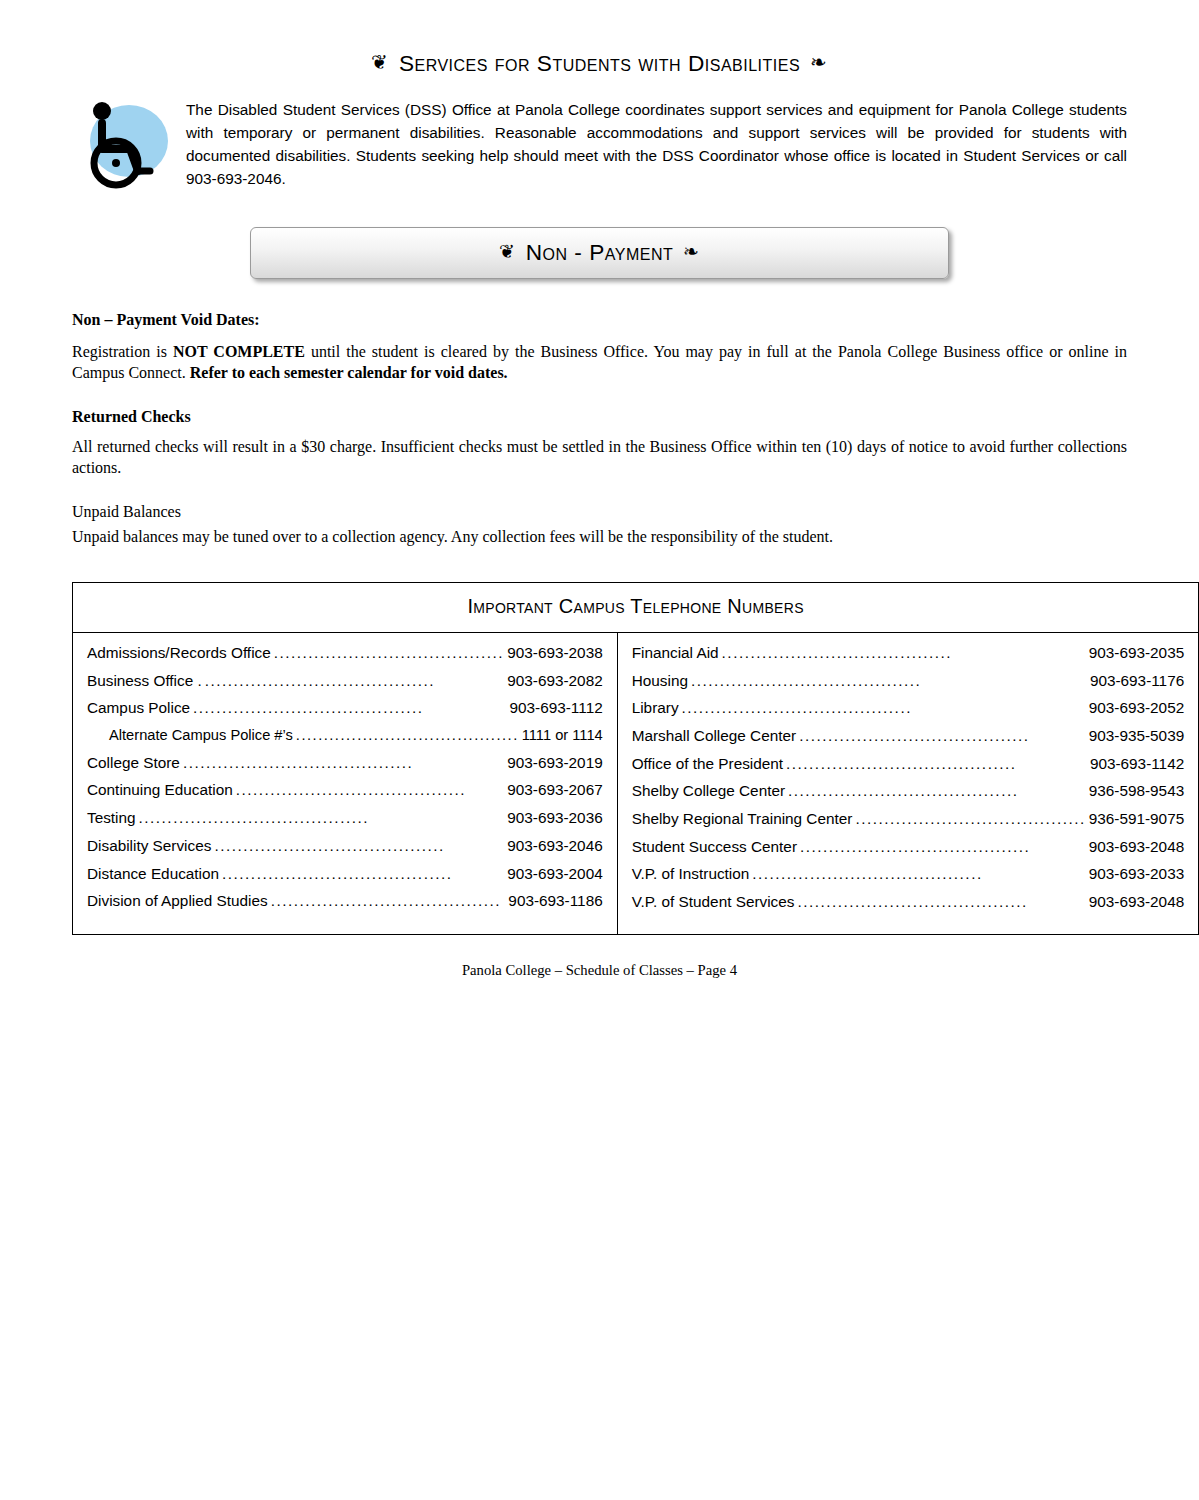❦Services for Students with Disabilities❧
The Disabled Student Services (DSS) Office at Panola College coordinates support services and equipment for Panola College students with temporary or permanent disabilities. Reasonable accommodations and support services will be provided for students with documented disabilities. Students seeking help should meet with the DSS Coordinator whose office is located in Student Services or call 903-693-2046.
❦Non - Payment❧
Non – Payment Void Dates:
Registration is NOT COMPLETE until the student is cleared by the Business Office. You may pay in full at the Panola College Business office or online in Campus Connect. Refer to each semester calendar for void dates.
Returned Checks
All returned checks will result in a $30 charge. Insufficient checks must be settled in the Business Office within ten (10) days of notice to avoid further collections actions.
Unpaid Balances
Unpaid balances may be tuned over to a collection agency. Any collection fees will be the responsibility of the student.
Important Campus Telephone Numbers
| Admissions/Records Office ........................................ 903-693-2038 Business Office . ........................................ 903-693-2082 Campus Police ........................................ 903-693-1112 Alternate Campus Police #’s ........................................ 1111 or 1114 College Store ........................................ 903-693-2019 Continuing Education ........................................ 903-693-2067 Testing ........................................ 903-693-2036 Disability Services ........................................ 903-693-2046 Distance Education ........................................ 903-693-2004 Division of Applied Studies ........................................ 903-693-1186 | Financial Aid ........................................ 903-693-2035 Housing ........................................ 903-693-1176 Library ........................................ 903-693-2052 Marshall College Center ........................................ 903-935-5039 Office of the President ........................................ 903-693-1142 Shelby College Center ........................................ 936-598-9543 Shelby Regional Training Center ........................................ 936-591-9075 Student Success Center ........................................ 903-693-2048 V.P. of Instruction ........................................ 903-693-2033 V.P. of Student Services ........................................ 903-693-2048 |
Panola College – Schedule of Classes – Page 4